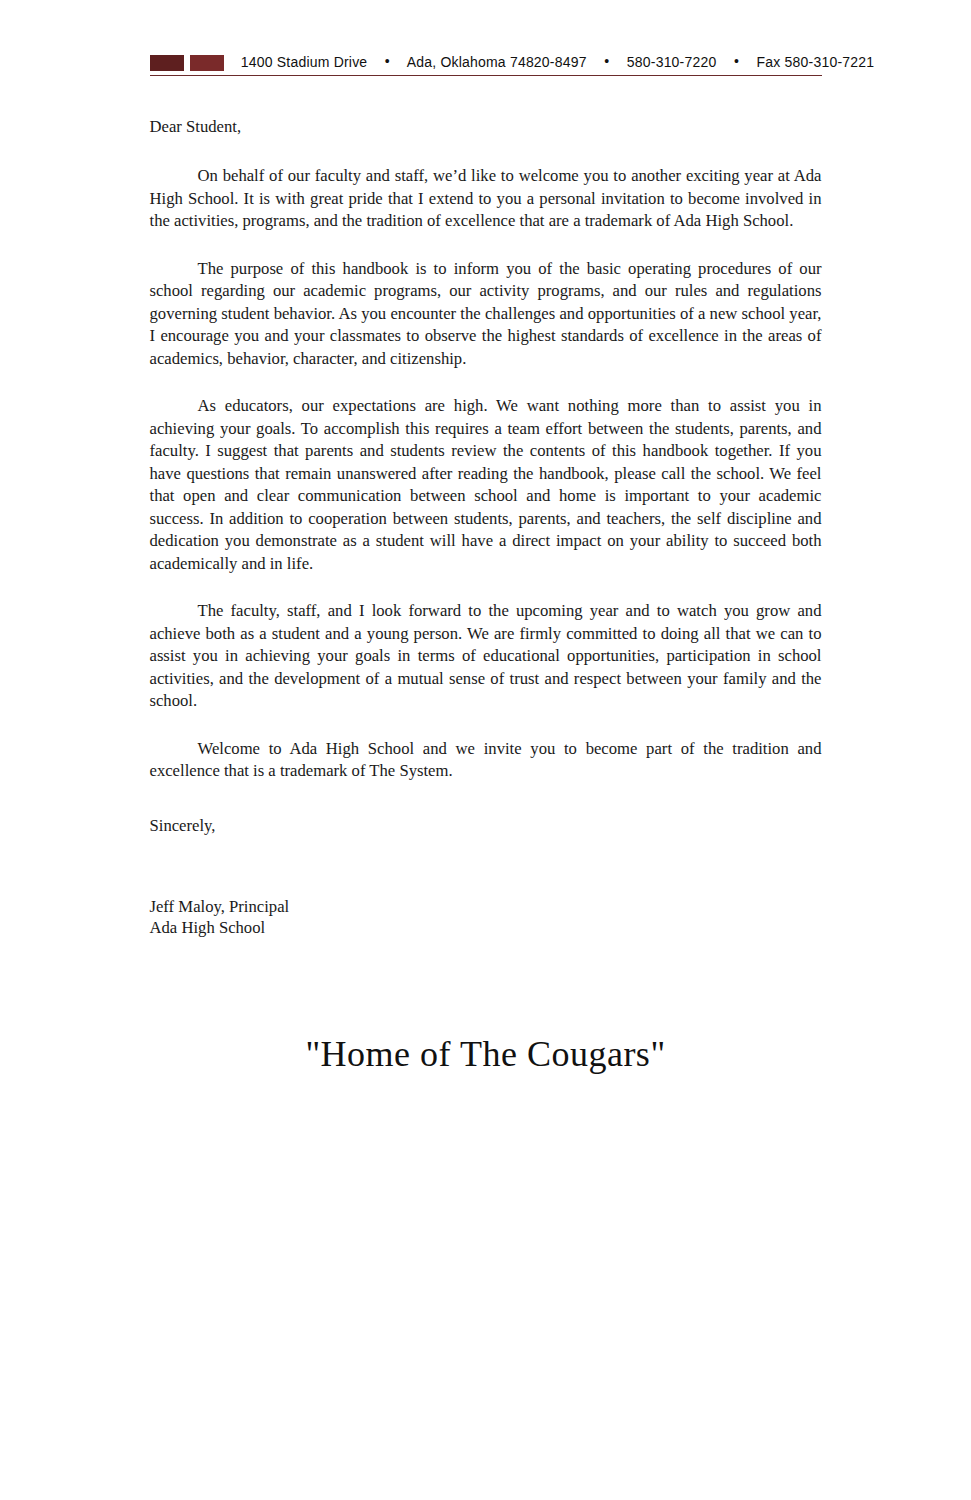1400 Stadium Drive • Ada, Oklahoma 74820-8497 • 580-310-7220 • Fax 580-310-7221
Dear Student,
On behalf of our faculty and staff, we’d like to welcome you to another exciting year at Ada High School. It is with great pride that I extend to you a personal invitation to become involved in the activities, programs, and the tradition of excellence that are a trademark of Ada High School.
The purpose of this handbook is to inform you of the basic operating procedures of our school regarding our academic programs, our activity programs, and our rules and regulations governing student behavior. As you encounter the challenges and opportunities of a new school year, I encourage you and your classmates to observe the highest standards of excellence in the areas of academics, behavior, character, and citizenship.
As educators, our expectations are high. We want nothing more than to assist you in achieving your goals. To accomplish this requires a team effort between the students, parents, and faculty. I suggest that parents and students review the contents of this handbook together. If you have questions that remain unanswered after reading the handbook, please call the school. We feel that open and clear communication between school and home is important to your academic success. In addition to cooperation between students, parents, and teachers, the self discipline and dedication you demonstrate as a student will have a direct impact on your ability to succeed both academically and in life.
The faculty, staff, and I look forward to the upcoming year and to watch you grow and achieve both as a student and a young person. We are firmly committed to doing all that we can to assist you in achieving your goals in terms of educational opportunities, participation in school activities, and the development of a mutual sense of trust and respect between your family and the school.
Welcome to Ada High School and we invite you to become part of the tradition and excellence that is a trademark of The System.
Sincerely,
Jeff Maloy, Principal
Ada High School
"Home of The Cougars"